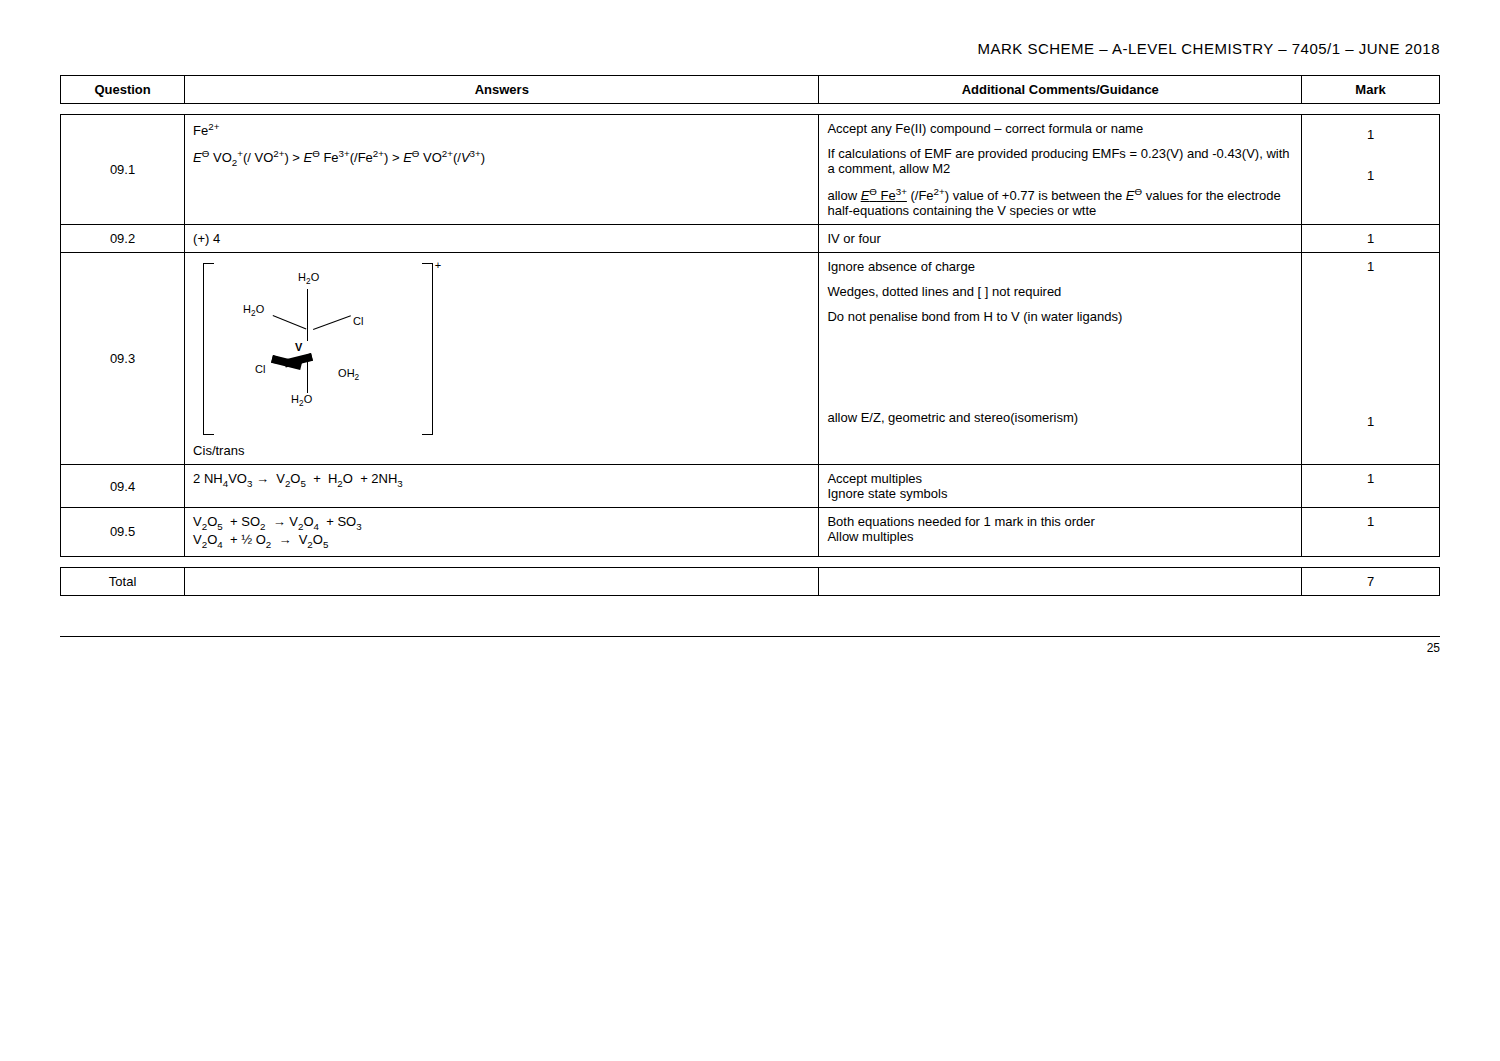MARK SCHEME – A-LEVEL CHEMISTRY – 7405/1 – JUNE 2018
| Question | Answers | Additional Comments/Guidance | Mark |
| --- | --- | --- | --- |
| 09.1 | Fe 2+ E ϴ VO 2 + (/ VO 2+ ) > E ϴ Fe 3+ (/Fe 2+ ) > E ϴ VO 2+ (/ V 3+ ) | Accept any Fe(II) compound – correct formula or name If calculations of EMF are provided producing EMFs = 0.23(V) and -0.43(V), with a comment, allow M2 allow E ϴ Fe 3+ (/Fe 2+ ) value of +0.77 is between the E ϴ values for the electrode half-equations containing the V species or wtte | 1 1 |
| 09.2 | (+) 4 | IV or four | 1 |
| 09.3 | + H 2 O H 2 O Cl V Cl OH 2 H 2 O Cis/trans | Ignore absence of charge Wedges, dotted lines and [ ] not required Do not penalise bond from H to V (in water ligands) allow E/Z, geometric and stereo(isomerism) | 1 1 |
| 09.4 | 2 NH 4 VO 3 → V 2 O 5 + H 2 O + 2NH 3 | Accept multiples Ignore state symbols | 1 |
| 09.5 | V 2 O 5 + SO 2 → V 2 O 4 + SO 3 V 2 O 4 + ½ O 2 → V 2 O 5 | Both equations needed for 1 mark in this order Allow multiples | 1 |
| Total | | | 7 |
25